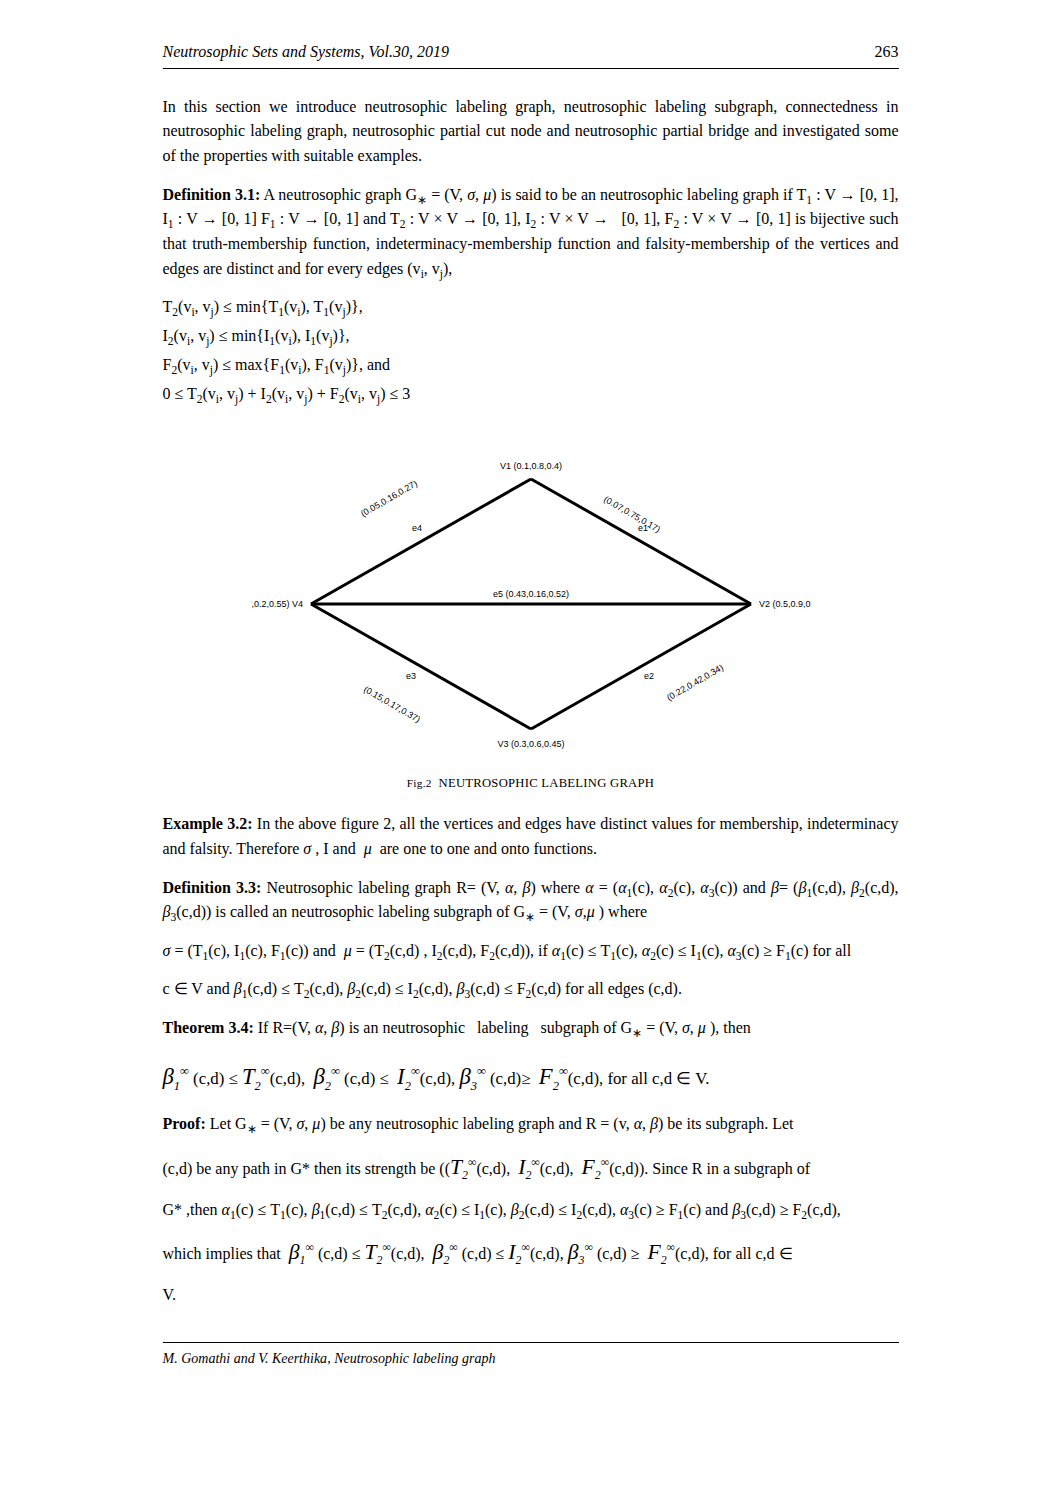Neutrosophic Sets and Systems, Vol.30, 2019 263
In this section we introduce neutrosophic labeling graph, neutrosophic labeling subgraph, connectedness in neutrosophic labeling graph, neutrosophic partial cut node and neutrosophic partial bridge and investigated some of the properties with suitable examples.
Definition 3.1: A neutrosophic graph G∗ = (V, σ, μ) is said to be an neutrosophic labeling graph if T1 : V → [0, 1], I1 : V → [0, 1] F1 : V → [0, 1] and T2 : V × V → [0, 1], I2 : V × V → [0, 1], F2 : V × V → [0, 1] is bijective such that truth-membership function, indeterminacy-membership function and falsity-membership of the vertices and edges are distinct and for every edges (vi, vj),
T2(vi, vj) ≤ min{T1(vi), T1(vj)},
I2(vi, vj) ≤ min{I1(vi), I1(vj)},
F2(vi, vj) ≤ max{F1(vi), F1(vj)}, and
0 ≤ T2(vi, vj) + I2(vi, vj) + F2(vi, vj) ≤ 3
V1 (0.1,0.8,0.4) V2 (0.5,0.9,0.25) V3 (0.3,0.6,0.45) (0.7,0.2,0.55) V4 e1 e2 e3 e4 e5 (0.43,0.16,0.52) (0.07,0.75,0.17) (0.22,0.42,0.34) (0.15,0.17,0.37) (0.05,0.16,0.27)
Fig.2 NEUTROSOPHIC LABELING GRAPH
Example 3.2: In the above figure 2, all the vertices and edges have distinct values for membership, indeterminacy and falsity. Therefore σ , I and μ are one to one and onto functions.
Definition 3.3: Neutrosophic labeling graph R= (V, α, β) where α = (α1(c), α2(c), α3(c)) and β= (β1(c,d), β2(c,d), β3(c,d)) is called an neutrosophic labeling subgraph of G∗ = (V, σ,μ ) where
σ = (T1(c), I1(c), F1(c)) and μ = (T2(c,d) , I2(c,d), F2(c,d)), if α1(c) ≤ T1(c), α2(c) ≤ I1(c), α3(c) ≥ F1(c) for all
c ∈ V and β1(c,d) ≤ T2(c,d), β2(c,d) ≤ I2(c,d), β3(c,d) ≤ F2(c,d) for all edges (c,d).
Theorem 3.4: If R=(V, α, β) is an neutrosophic labeling subgraph of G∗ = (V, σ, μ ), then
β1∞ (c,d) ≤ T2∞(c,d), β2∞ (c,d) ≤ I2∞(c,d), β3∞ (c,d)≥ F2∞(c,d), for all c,d ∈ V.
Proof: Let G∗ = (V, σ, μ) be any neutrosophic labeling graph and R = (v, α, β) be its subgraph. Let
(c,d) be any path in G* then its strength be ((T2∞(c,d), I2∞(c,d), F2∞(c,d)). Since R in a subgraph of
G* ,then α1(c) ≤ T1(c), β1(c,d) ≤ T2(c,d), α2(c) ≤ I1(c), β2(c,d) ≤ I2(c,d), α3(c) ≥ F1(c) and β3(c,d) ≥ F2(c,d),
which implies that β1∞ (c,d) ≤ T2∞(c,d), β2∞ (c,d) ≤ I2∞(c,d), β3∞ (c,d) ≥ F2∞(c,d), for all c,d ∈
V.
M. Gomathi and V. Keerthika, Neutrosophic labeling graph